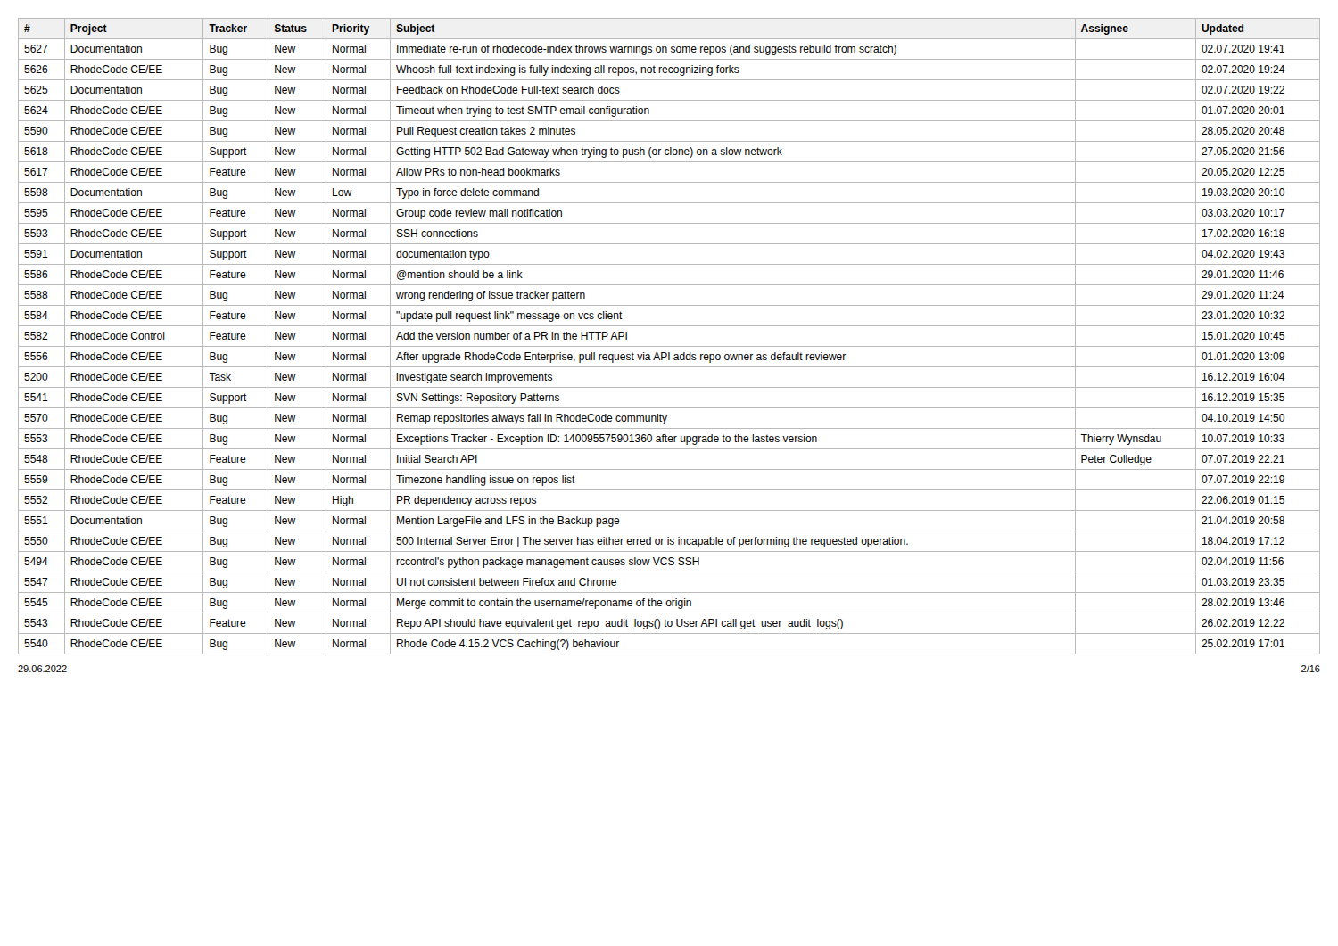| # | Project | Tracker | Status | Priority | Subject | Assignee | Updated |
| --- | --- | --- | --- | --- | --- | --- | --- |
| 5627 | Documentation | Bug | New | Normal | Immediate re-run of rhodecode-index throws warnings on some repos (and suggests rebuild from scratch) | | 02.07.2020 19:41 |
| 5626 | RhodeCode CE/EE | Bug | New | Normal | Whoosh full-text indexing is fully indexing all repos, not recognizing forks | | 02.07.2020 19:24 |
| 5625 | Documentation | Bug | New | Normal | Feedback on RhodeCode Full-text search docs | | 02.07.2020 19:22 |
| 5624 | RhodeCode CE/EE | Bug | New | Normal | Timeout when trying to test SMTP email configuration | | 01.07.2020 20:01 |
| 5590 | RhodeCode CE/EE | Bug | New | Normal | Pull Request creation takes 2 minutes | | 28.05.2020 20:48 |
| 5618 | RhodeCode CE/EE | Support | New | Normal | Getting HTTP 502 Bad Gateway when trying to push (or clone) on a slow network | | 27.05.2020 21:56 |
| 5617 | RhodeCode CE/EE | Feature | New | Normal | Allow PRs to non-head bookmarks | | 20.05.2020 12:25 |
| 5598 | Documentation | Bug | New | Low | Typo in force delete command | | 19.03.2020 20:10 |
| 5595 | RhodeCode CE/EE | Feature | New | Normal | Group code review mail notification | | 03.03.2020 10:17 |
| 5593 | RhodeCode CE/EE | Support | New | Normal | SSH connections | | 17.02.2020 16:18 |
| 5591 | Documentation | Support | New | Normal | documentation typo | | 04.02.2020 19:43 |
| 5586 | RhodeCode CE/EE | Feature | New | Normal | @mention should be a link | | 29.01.2020 11:46 |
| 5588 | RhodeCode CE/EE | Bug | New | Normal | wrong rendering of issue tracker pattern | | 29.01.2020 11:24 |
| 5584 | RhodeCode CE/EE | Feature | New | Normal | "update pull request link" message on vcs client | | 23.01.2020 10:32 |
| 5582 | RhodeCode Control | Feature | New | Normal | Add the version number of a PR in the HTTP API | | 15.01.2020 10:45 |
| 5556 | RhodeCode CE/EE | Bug | New | Normal | After upgrade RhodeCode Enterprise, pull request via API adds repo owner as default reviewer | | 01.01.2020 13:09 |
| 5200 | RhodeCode CE/EE | Task | New | Normal | investigate search improvements | | 16.12.2019 16:04 |
| 5541 | RhodeCode CE/EE | Support | New | Normal | SVN Settings: Repository Patterns | | 16.12.2019 15:35 |
| 5570 | RhodeCode CE/EE | Bug | New | Normal | Remap repositories always fail in RhodeCode community | | 04.10.2019 14:50 |
| 5553 | RhodeCode CE/EE | Bug | New | Normal | Exceptions Tracker - Exception ID: 140095575901360 after upgrade to the lastes version | Thierry Wynsdau | 10.07.2019 10:33 |
| 5548 | RhodeCode CE/EE | Feature | New | Normal | Initial Search API | Peter Colledge | 07.07.2019 22:21 |
| 5559 | RhodeCode CE/EE | Bug | New | Normal | Timezone handling issue on repos list | | 07.07.2019 22:19 |
| 5552 | RhodeCode CE/EE | Feature | New | High | PR dependency across repos | | 22.06.2019 01:15 |
| 5551 | Documentation | Bug | New | Normal | Mention LargeFile and LFS in the Backup page | | 21.04.2019 20:58 |
| 5550 | RhodeCode CE/EE | Bug | New | Normal | 500 Internal Server Error / The server has either erred or is incapable of performing the requested operation. | | 18.04.2019 17:12 |
| 5494 | RhodeCode CE/EE | Bug | New | Normal | rccontrol's python package management causes slow VCS SSH | | 02.04.2019 11:56 |
| 5547 | RhodeCode CE/EE | Bug | New | Normal | UI not consistent between Firefox and Chrome | | 01.03.2019 23:35 |
| 5545 | RhodeCode CE/EE | Bug | New | Normal | Merge commit to contain the username/reponame of the origin | | 28.02.2019 13:46 |
| 5543 | RhodeCode CE/EE | Feature | New | Normal | Repo API should have equivalent get_repo_audit_logs() to User API call get_user_audit_logs() | | 26.02.2019 12:22 |
| 5540 | RhodeCode CE/EE | Bug | New | Normal | Rhode Code 4.15.2 VCS Caching(?) behaviour | | 25.02.2019 17:01 |
29.06.2022 2/16